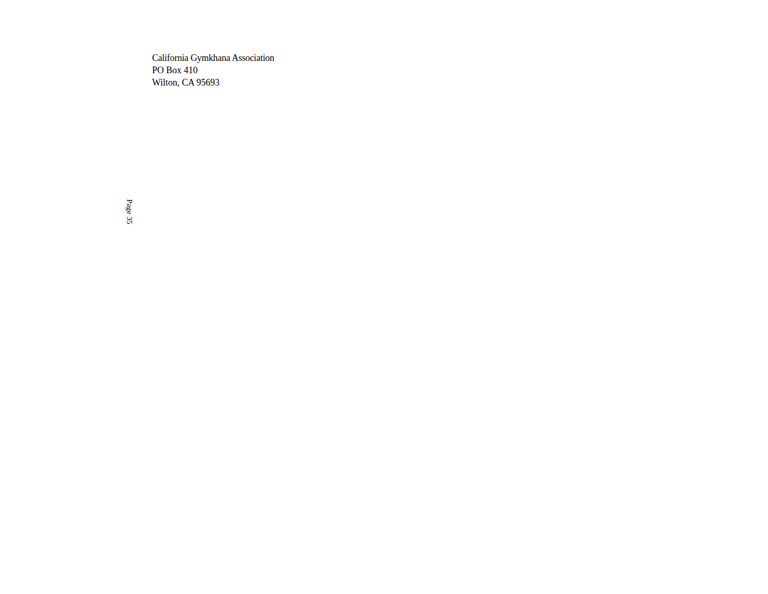California Gymkhana Association
PO Box 410
Wilton, CA 95693
Page 35